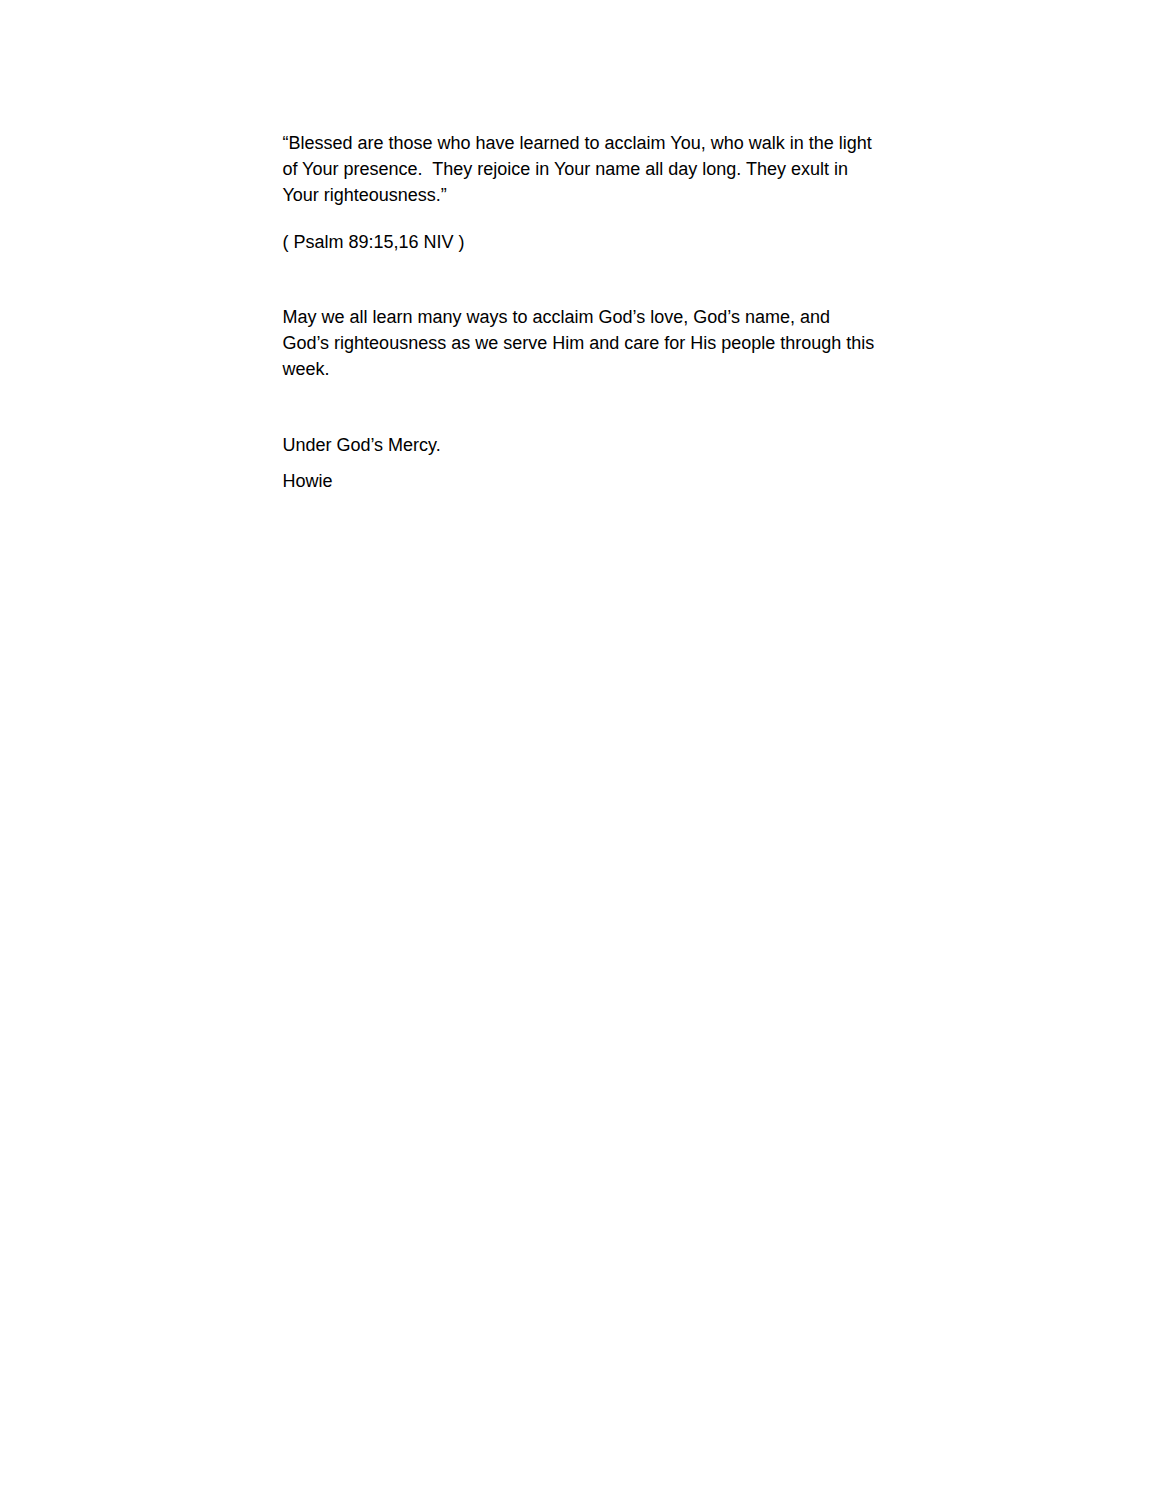“Blessed are those who have learned to acclaim You, who walk in the light of Your presence. They rejoice in Your name all day long. They exult in Your righteousness.”
( Psalm 89:15,16 NIV )
May we all learn many ways to acclaim God’s love, God’s name, and God’s righteousness as we serve Him and care for His people through this week.
Under God’s Mercy.
Howie